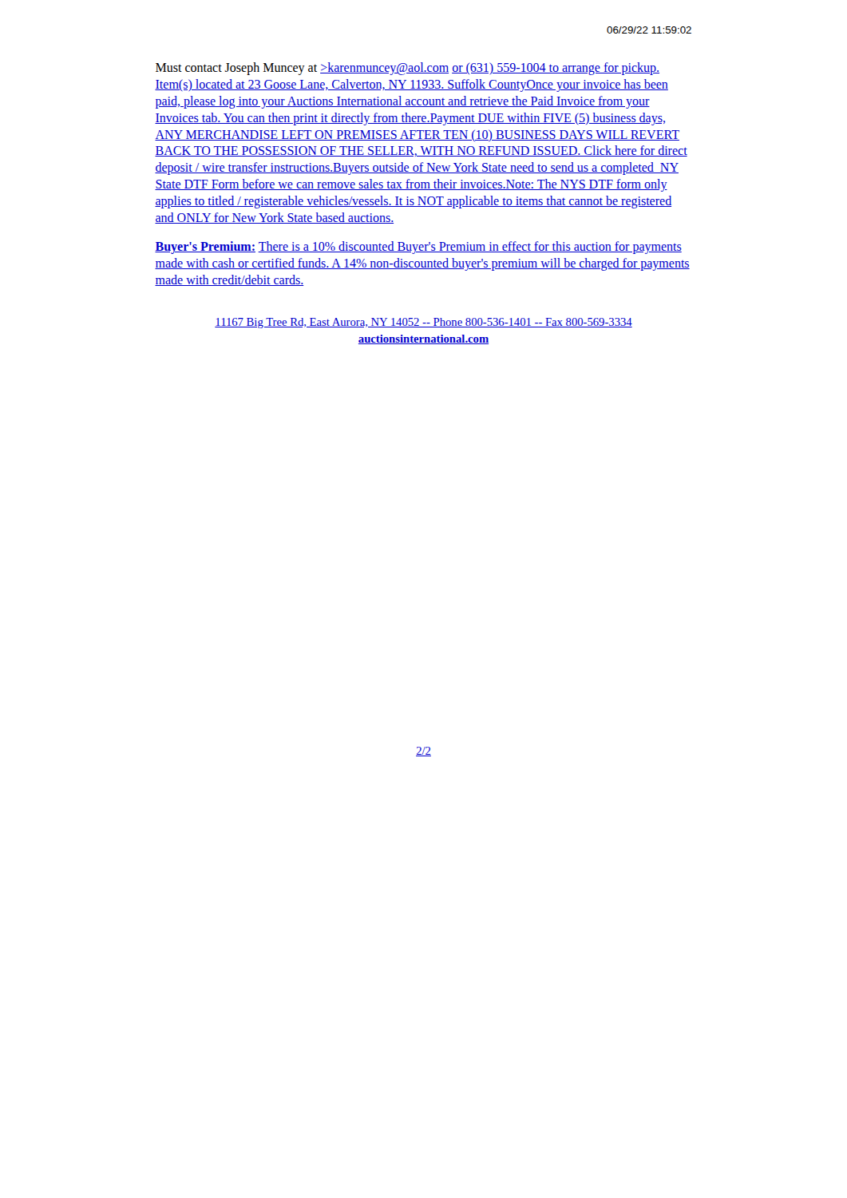06/29/22 11:59:02
Must contact Joseph Muncey at >karenmuncey@aol.com or (631) 559-1004 to arrange for pickup. Item(s) located at 23 Goose Lane, Calverton, NY 11933. Suffolk CountyOnce your invoice has been paid, please log into your Auctions International account and retrieve the Paid Invoice from your Invoices tab. You can then print it directly from there.Payment DUE within FIVE (5) business days, ANY MERCHANDISE LEFT ON PREMISES AFTER TEN (10) BUSINESS DAYS WILL REVERT BACK TO THE POSSESSION OF THE SELLER, WITH NO REFUND ISSUED. Click here for direct deposit / wire transfer instructions.Buyers outside of New York State need to send us a completed NY State DTF Form before we can remove sales tax from their invoices.Note: The NYS DTF form only applies to titled / registerable vehicles/vessels. It is NOT applicable to items that cannot be registered and ONLY for New York State based auctions.
Buyer's Premium: There is a 10% discounted Buyer's Premium in effect for this auction for payments made with cash or certified funds. A 14% non-discounted buyer's premium will be charged for payments made with credit/debit cards.
11167 Big Tree Rd, East Aurora, NY 14052 -- Phone 800-536-1401 -- Fax 800-569-3334 auctionsinternational.com
2/2